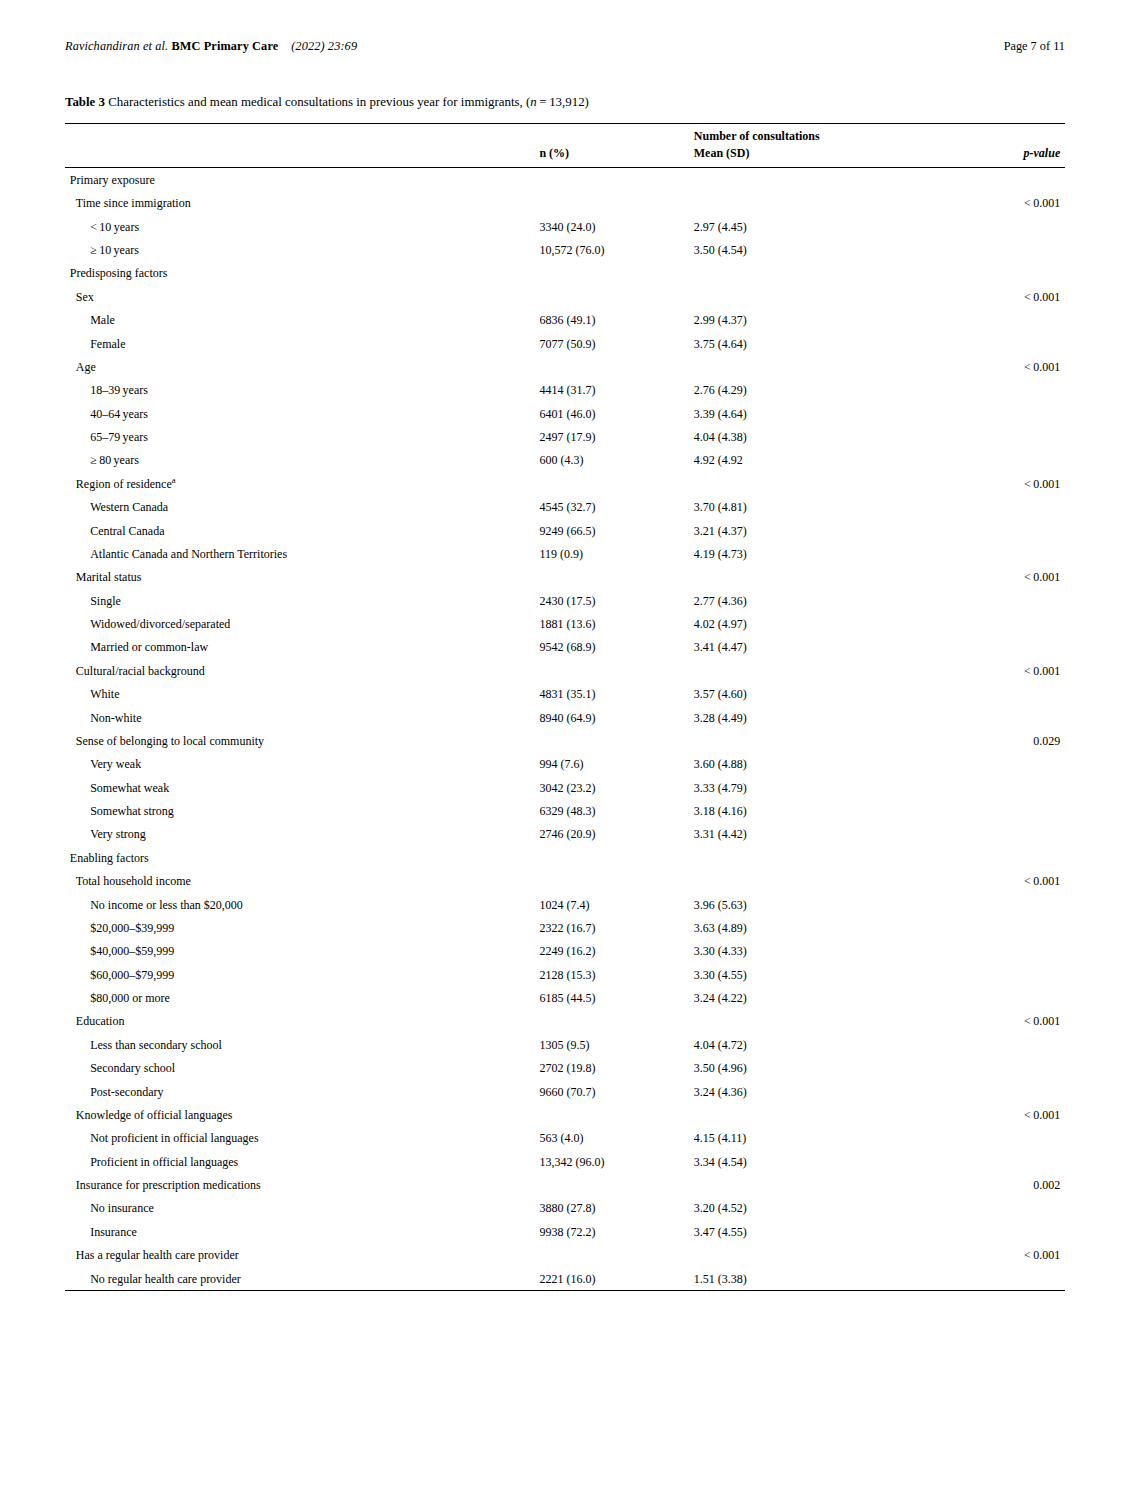Ravichandiran et al. BMC Primary Care (2022) 23:69
Page 7 of 11
Table 3 Characteristics and mean medical consultations in previous year for immigrants, (n = 13,912)
| | n (%) | Number of consultations Mean (SD) | p -value |
| --- | --- | --- | --- |
| Primary exposure |
| Time since immigration | | | < 0.001 |
| < 10 years | 3340 (24.0) | 2.97 (4.45) | |
| ≥ 10 years | 10,572 (76.0) | 3.50 (4.54) | |
| Predisposing factors |
| Sex | | | < 0.001 |
| Male | 6836 (49.1) | 2.99 (4.37) | |
| Female | 7077 (50.9) | 3.75 (4.64) | |
| Age | | | < 0.001 |
| 18–39 years | 4414 (31.7) | 2.76 (4.29) | |
| 40–64 years | 6401 (46.0) | 3.39 (4.64) | |
| 65–79 years | 2497 (17.9) | 4.04 (4.38) | |
| ≥ 80 years | 600 (4.3) | 4.92 (4.92 | |
| Region of residence a | | | < 0.001 |
| Western Canada | 4545 (32.7) | 3.70 (4.81) | |
| Central Canada | 9249 (66.5) | 3.21 (4.37) | |
| Atlantic Canada and Northern Territories | 119 (0.9) | 4.19 (4.73) | |
| Marital status | | | < 0.001 |
| Single | 2430 (17.5) | 2.77 (4.36) | |
| Widowed/divorced/separated | 1881 (13.6) | 4.02 (4.97) | |
| Married or common-law | 9542 (68.9) | 3.41 (4.47) | |
| Cultural/racial background | | | < 0.001 |
| White | 4831 (35.1) | 3.57 (4.60) | |
| Non-white | 8940 (64.9) | 3.28 (4.49) | |
| Sense of belonging to local community | | | 0.029 |
| Very weak | 994 (7.6) | 3.60 (4.88) | |
| Somewhat weak | 3042 (23.2) | 3.33 (4.79) | |
| Somewhat strong | 6329 (48.3) | 3.18 (4.16) | |
| Very strong | 2746 (20.9) | 3.31 (4.42) | |
| Enabling factors |
| Total household income | | | < 0.001 |
| No income or less than $20,000 | 1024 (7.4) | 3.96 (5.63) | |
| $20,000–$39,999 | 2322 (16.7) | 3.63 (4.89) | |
| $40,000–$59,999 | 2249 (16.2) | 3.30 (4.33) | |
| $60,000–$79,999 | 2128 (15.3) | 3.30 (4.55) | |
| $80,000 or more | 6185 (44.5) | 3.24 (4.22) | |
| Education | | | < 0.001 |
| Less than secondary school | 1305 (9.5) | 4.04 (4.72) | |
| Secondary school | 2702 (19.8) | 3.50 (4.96) | |
| Post-secondary | 9660 (70.7) | 3.24 (4.36) | |
| Knowledge of official languages | | | < 0.001 |
| Not proficient in official languages | 563 (4.0) | 4.15 (4.11) | |
| Proficient in official languages | 13,342 (96.0) | 3.34 (4.54) | |
| Insurance for prescription medications | | | 0.002 |
| No insurance | 3880 (27.8) | 3.20 (4.52) | |
| Insurance | 9938 (72.2) | 3.47 (4.55) | |
| Has a regular health care provider | | | < 0.001 |
| No regular health care provider | 2221 (16.0) | 1.51 (3.38) | |